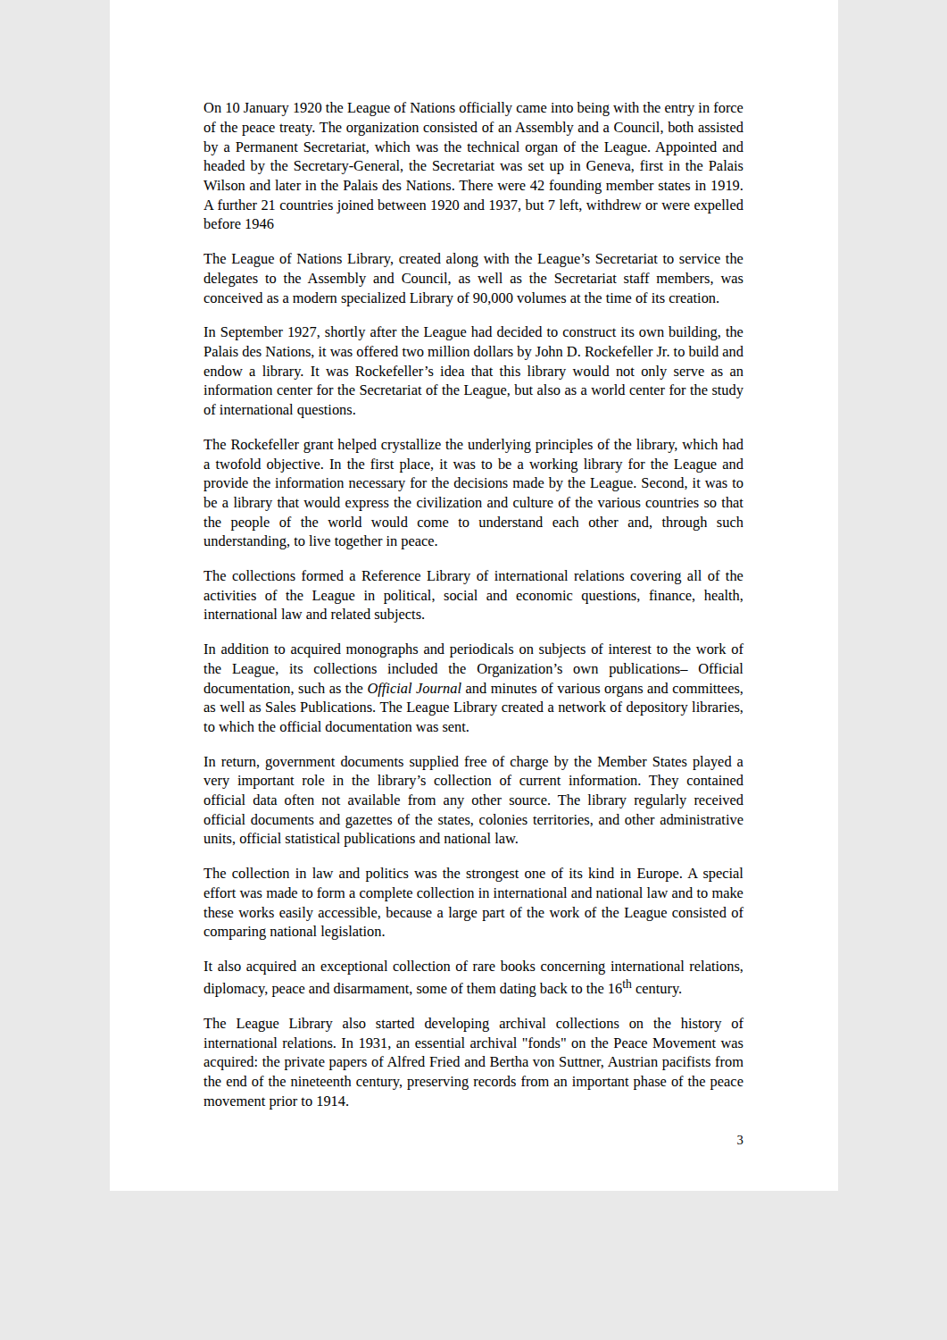On 10 January 1920 the League of Nations officially came into being with the entry in force of the peace treaty. The organization consisted of an Assembly and a Council, both assisted by a Permanent Secretariat, which was the technical organ of the League. Appointed and headed by the Secretary-General, the Secretariat was set up in Geneva, first in the Palais Wilson and later in the Palais des Nations. There were 42 founding member states in 1919. A further 21 countries joined between 1920 and 1937, but 7 left, withdrew or were expelled before 1946
The League of Nations Library, created along with the League’s Secretariat to service the delegates to the Assembly and Council, as well as the Secretariat staff members, was conceived as a modern specialized Library of 90,000 volumes at the time of its creation.
In September 1927, shortly after the League had decided to construct its own building, the Palais des Nations, it was offered two million dollars by John D. Rockefeller Jr. to build and endow a library. It was Rockefeller’s idea that this library would not only serve as an information center for the Secretariat of the League, but also as a world center for the study of international questions.
The Rockefeller grant helped crystallize the underlying principles of the library, which had a twofold objective. In the first place, it was to be a working library for the League and provide the information necessary for the decisions made by the League. Second, it was to be a library that would express the civilization and culture of the various countries so that the people of the world would come to understand each other and, through such understanding, to live together in peace.
The collections formed a Reference Library of international relations covering all of the activities of the League in political, social and economic questions, finance, health, international law and related subjects.
In addition to acquired monographs and periodicals on subjects of interest to the work of the League, its collections included the Organization’s own publications– Official documentation, such as the Official Journal and minutes of various organs and committees, as well as Sales Publications. The League Library created a network of depository libraries, to which the official documentation was sent.
In return, government documents supplied free of charge by the Member States played a very important role in the library’s collection of current information. They contained official data often not available from any other source. The library regularly received official documents and gazettes of the states, colonies territories, and other administrative units, official statistical publications and national law.
The collection in law and politics was the strongest one of its kind in Europe. A special effort was made to form a complete collection in international and national law and to make these works easily accessible, because a large part of the work of the League consisted of comparing national legislation.
It also acquired an exceptional collection of rare books concerning international relations, diplomacy, peace and disarmament, some of them dating back to the 16th century.
The League Library also started developing archival collections on the history of international relations. In 1931, an essential archival "fonds" on the Peace Movement was acquired: the private papers of Alfred Fried and Bertha von Suttner, Austrian pacifists from the end of the nineteenth century, preserving records from an important phase of the peace movement prior to 1914.
3